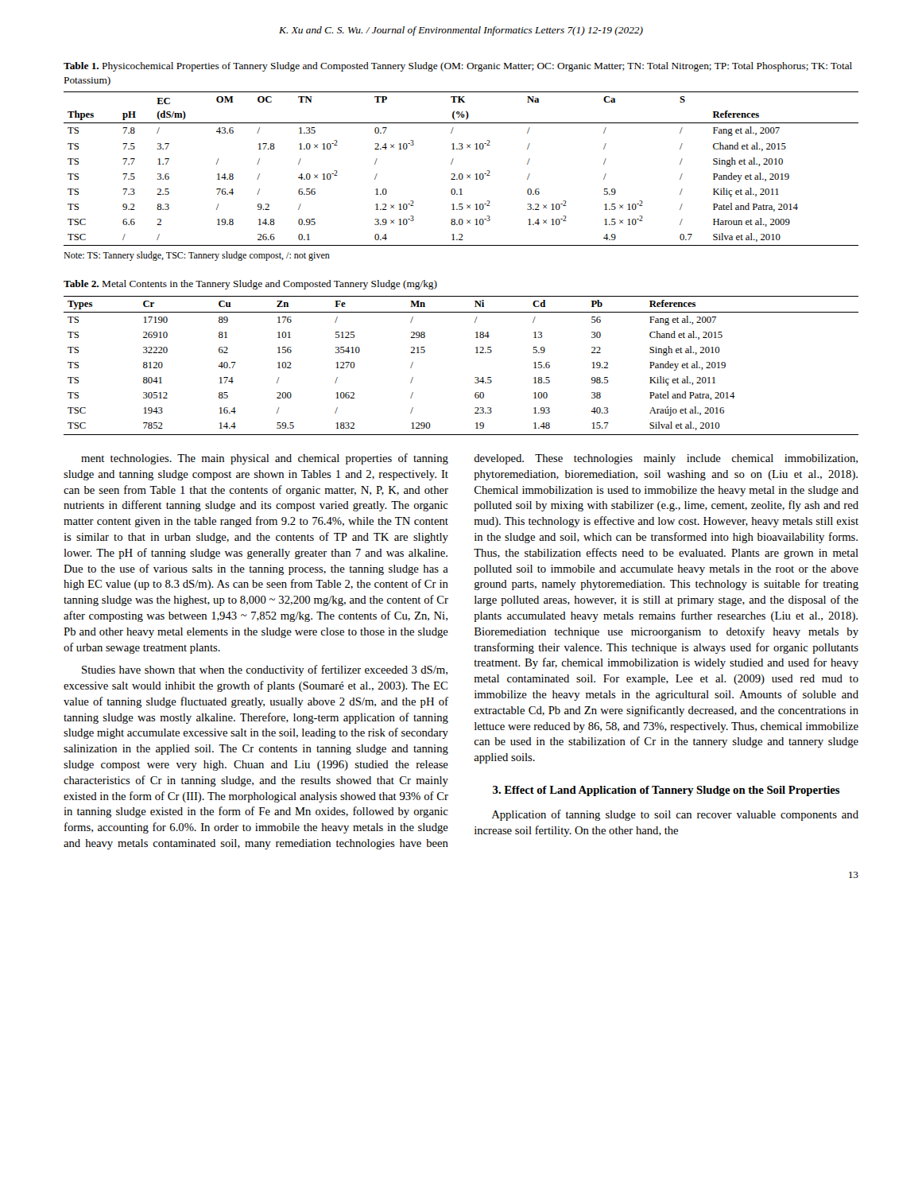K. Xu and C. S. Wu. / Journal of Environmental Informatics Letters 7(1) 12-19 (2022)
Table 1. Physicochemical Properties of Tannery Sludge and Composted Tannery Sludge (OM: Organic Matter; OC: Organic Matter; TN: Total Nitrogen; TP: Total Phosphorus; TK: Total Potassium)
| Thpes | pH | EC (dS/m) | OM | OC | TN | TP | TK | Na | Ca | S | References |
| --- | --- | --- | --- | --- | --- | --- | --- | --- | --- | --- | --- |
| (%) |
| TS | 7.8 | / | 43.6 | / | 1.35 | 0.7 | / | / | / | / | Fang et al., 2007 |
| TS | 7.5 | 3.7 | | 17.8 | 1.0 × 10 -2 | 2.4 × 10 -3 | 1.3 × 10 -2 | / | / | / | Chand et al., 2015 |
| TS | 7.7 | 1.7 | / | / | / | / | / | / | / | / | Singh et al., 2010 |
| TS | 7.5 | 3.6 | 14.8 | / | 4.0 × 10 -2 | / | 2.0 × 10 -2 | / | / | / | Pandey et al., 2019 |
| TS | 7.3 | 2.5 | 76.4 | / | 6.56 | 1.0 | 0.1 | 0.6 | 5.9 | / | Kiliç et al., 2011 |
| TS | 9.2 | 8.3 | / | 9.2 | / | 1.2 × 10 -2 | 1.5 × 10 -2 | 3.2 × 10 -2 | 1.5 × 10 -2 | / | Patel and Patra, 2014 |
| TSC | 6.6 | 2 | 19.8 | 14.8 | 0.95 | 3.9 × 10 -3 | 8.0 × 10 -3 | 1.4 × 10 -2 | 1.5 × 10 -2 | / | Haroun et al., 2009 |
| TSC | / | / | | 26.6 | 0.1 | 0.4 | 1.2 | | 4.9 | 0.7 | Silva et al., 2010 |
Note: TS: Tannery sludge, TSC: Tannery sludge compost, /: not given
Table 2. Metal Contents in the Tannery Sludge and Composted Tannery Sludge (mg/kg)
| Types | Cr | Cu | Zn | Fe | Mn | Ni | Cd | Pb | References |
| --- | --- | --- | --- | --- | --- | --- | --- | --- | --- |
| TS | 17190 | 89 | 176 | / | / | / | / | 56 | Fang et al., 2007 |
| TS | 26910 | 81 | 101 | 5125 | 298 | 184 | 13 | 30 | Chand et al., 2015 |
| TS | 32220 | 62 | 156 | 35410 | 215 | 12.5 | 5.9 | 22 | Singh et al., 2010 |
| TS | 8120 | 40.7 | 102 | 1270 | / | | 15.6 | 19.2 | Pandey et al., 2019 |
| TS | 8041 | 174 | / | / | / | 34.5 | 18.5 | 98.5 | Kiliç et al., 2011 |
| TS | 30512 | 85 | 200 | 1062 | / | 60 | 100 | 38 | Patel and Patra, 2014 |
| TSC | 1943 | 16.4 | / | / | / | 23.3 | 1.93 | 40.3 | Araújo et al., 2016 |
| TSC | 7852 | 14.4 | 59.5 | 1832 | 1290 | 19 | 1.48 | 15.7 | Silval et al., 2010 |
ment technologies. The main physical and chemical properties of tanning sludge and tanning sludge compost are shown in Tables 1 and 2, respectively. It can be seen from Table 1 that the contents of organic matter, N, P, K, and other nutrients in different tanning sludge and its compost varied greatly. The organic matter content given in the table ranged from 9.2 to 76.4%, while the TN content is similar to that in urban sludge, and the contents of TP and TK are slightly lower. The pH of tanning sludge was generally greater than 7 and was alkaline. Due to the use of various salts in the tanning process, the tanning sludge has a high EC value (up to 8.3 dS/m). As can be seen from Table 2, the content of Cr in tanning sludge was the highest, up to 8,000 ~ 32,200 mg/kg, and the content of Cr after composting was between 1,943 ~ 7,852 mg/kg. The contents of Cu, Zn, Ni, Pb and other heavy metal elements in the sludge were close to those in the sludge of urban sewage treatment plants.
Studies have shown that when the conductivity of fertilizer exceeded 3 dS/m, excessive salt would inhibit the growth of plants (Soumaré et al., 2003). The EC value of tanning sludge fluctuated greatly, usually above 2 dS/m, and the pH of tanning sludge was mostly alkaline. Therefore, long-term application of tanning sludge might accumulate excessive salt in the soil, leading to the risk of secondary salinization in the applied soil. The Cr contents in tanning sludge and tanning sludge compost were very high. Chuan and Liu (1996) studied the release characteristics of Cr in tanning sludge, and the results showed that Cr mainly existed in the form of Cr (III). The morphological analysis showed that 93% of Cr in tanning sludge existed in the form of Fe and Mn oxides, followed by organic forms, accounting for 6.0%. In order to immobile the heavy metals in the sludge and heavy metals contaminated soil, many remediation technologies have been developed. These technologies mainly include chemical immobilization, phytoremediation, bioremediation, soil washing and so on (Liu et al., 2018). Chemical immobilization is used to immobilize the heavy metal in the sludge and polluted soil by mixing with stabilizer (e.g., lime, cement, zeolite, fly ash and red mud). This technology is effective and low cost. However, heavy metals still exist in the sludge and soil, which can be transformed into high bioavailability forms. Thus, the stabilization effects need to be evaluated. Plants are grown in metal polluted soil to immobile and accumulate heavy metals in the root or the above ground parts, namely phytoremediation. This technology is suitable for treating large polluted areas, however, it is still at primary stage, and the disposal of the plants accumulated heavy metals remains further researches (Liu et al., 2018). Bioremediation technique use microorganism to detoxify heavy metals by transforming their valence. This technique is always used for organic pollutants treatment. By far, chemical immobilization is widely studied and used for heavy metal contaminated soil. For example, Lee et al. (2009) used red mud to immobilize the heavy metals in the agricultural soil. Amounts of soluble and extractable Cd, Pb and Zn were significantly decreased, and the concentrations in lettuce were reduced by 86, 58, and 73%, respectively. Thus, chemical immobilize can be used in the stabilization of Cr in the tannery sludge and tannery sludge applied soils.
3. Effect of Land Application of Tannery Sludge on the Soil Properties
Application of tanning sludge to soil can recover valuable components and increase soil fertility. On the other hand, the
13